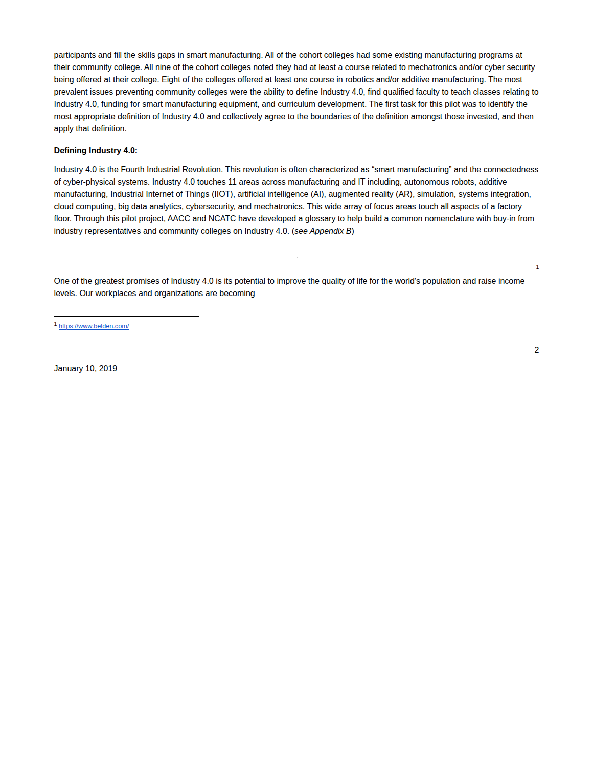participants and fill the skills gaps in smart manufacturing. All of the cohort colleges had some existing manufacturing programs at their community college. All nine of the cohort colleges noted they had at least a course related to mechatronics and/or cyber security being offered at their college. Eight of the colleges offered at least one course in robotics and/or additive manufacturing. The most prevalent issues preventing community colleges were the ability to define Industry 4.0, find qualified faculty to teach classes relating to Industry 4.0, funding for smart manufacturing equipment, and curriculum development. The first task for this pilot was to identify the most appropriate definition of Industry 4.0 and collectively agree to the boundaries of the definition amongst those invested, and then apply that definition.
Defining Industry 4.0:
Industry 4.0 is the Fourth Industrial Revolution. This revolution is often characterized as “smart manufacturing” and the connectedness of cyber-physical systems. Industry 4.0 touches 11 areas across manufacturing and IT including, autonomous robots, additive manufacturing, Industrial Internet of Things (IIOT), artificial intelligence (AI), augmented reality (AR), simulation, systems integration, cloud computing, big data analytics, cybersecurity, and mechatronics. This wide array of focus areas touch all aspects of a factory floor. Through this pilot project, AACC and NCATC have developed a glossary to help build a common nomenclature with buy-in from industry representatives and community colleges on Industry 4.0. (see Appendix B)
1
One of the greatest promises of Industry 4.0 is its potential to improve the quality of life for the world's population and raise income levels. Our workplaces and organizations are becoming
1 https://www.belden.com/
2
January 10, 2019